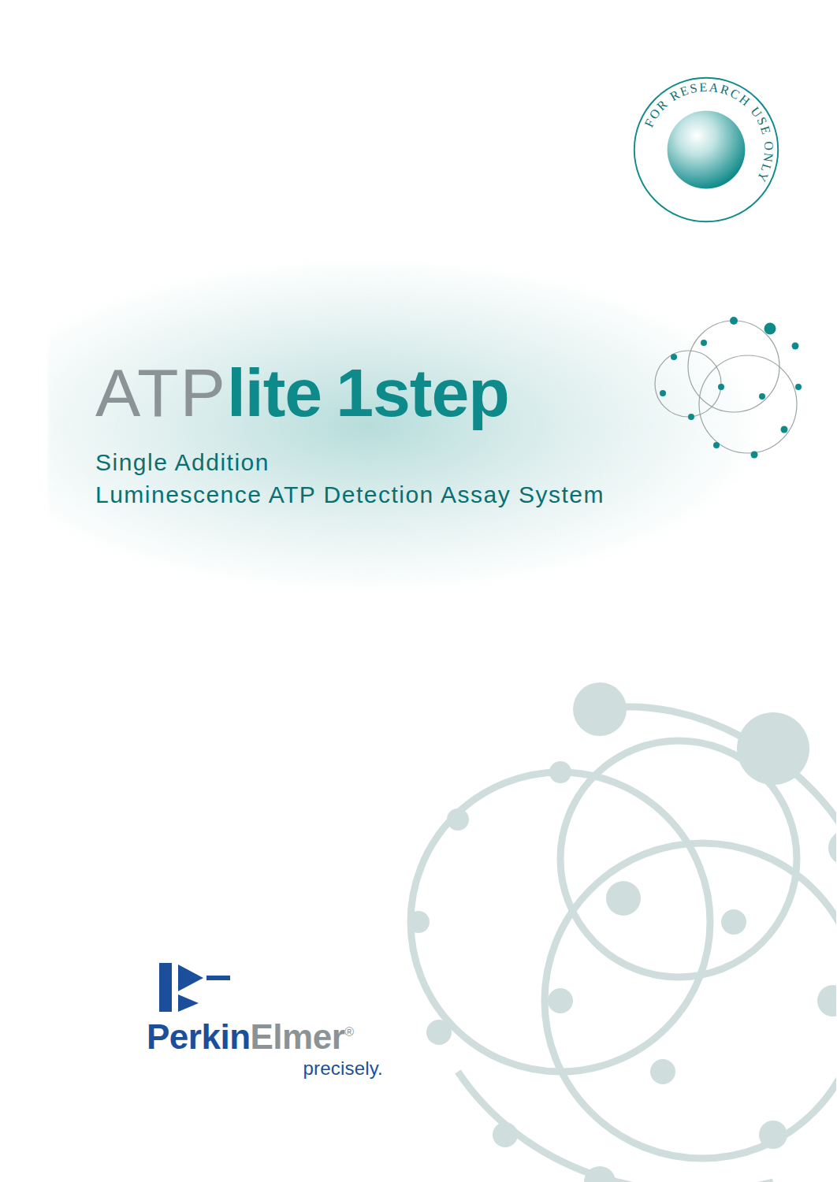FOR RESEARCH USE ONLY
ATP lite 1step
Single Addition
Luminescence ATP Detection Assay System
Perkin Elmer®
precisely.